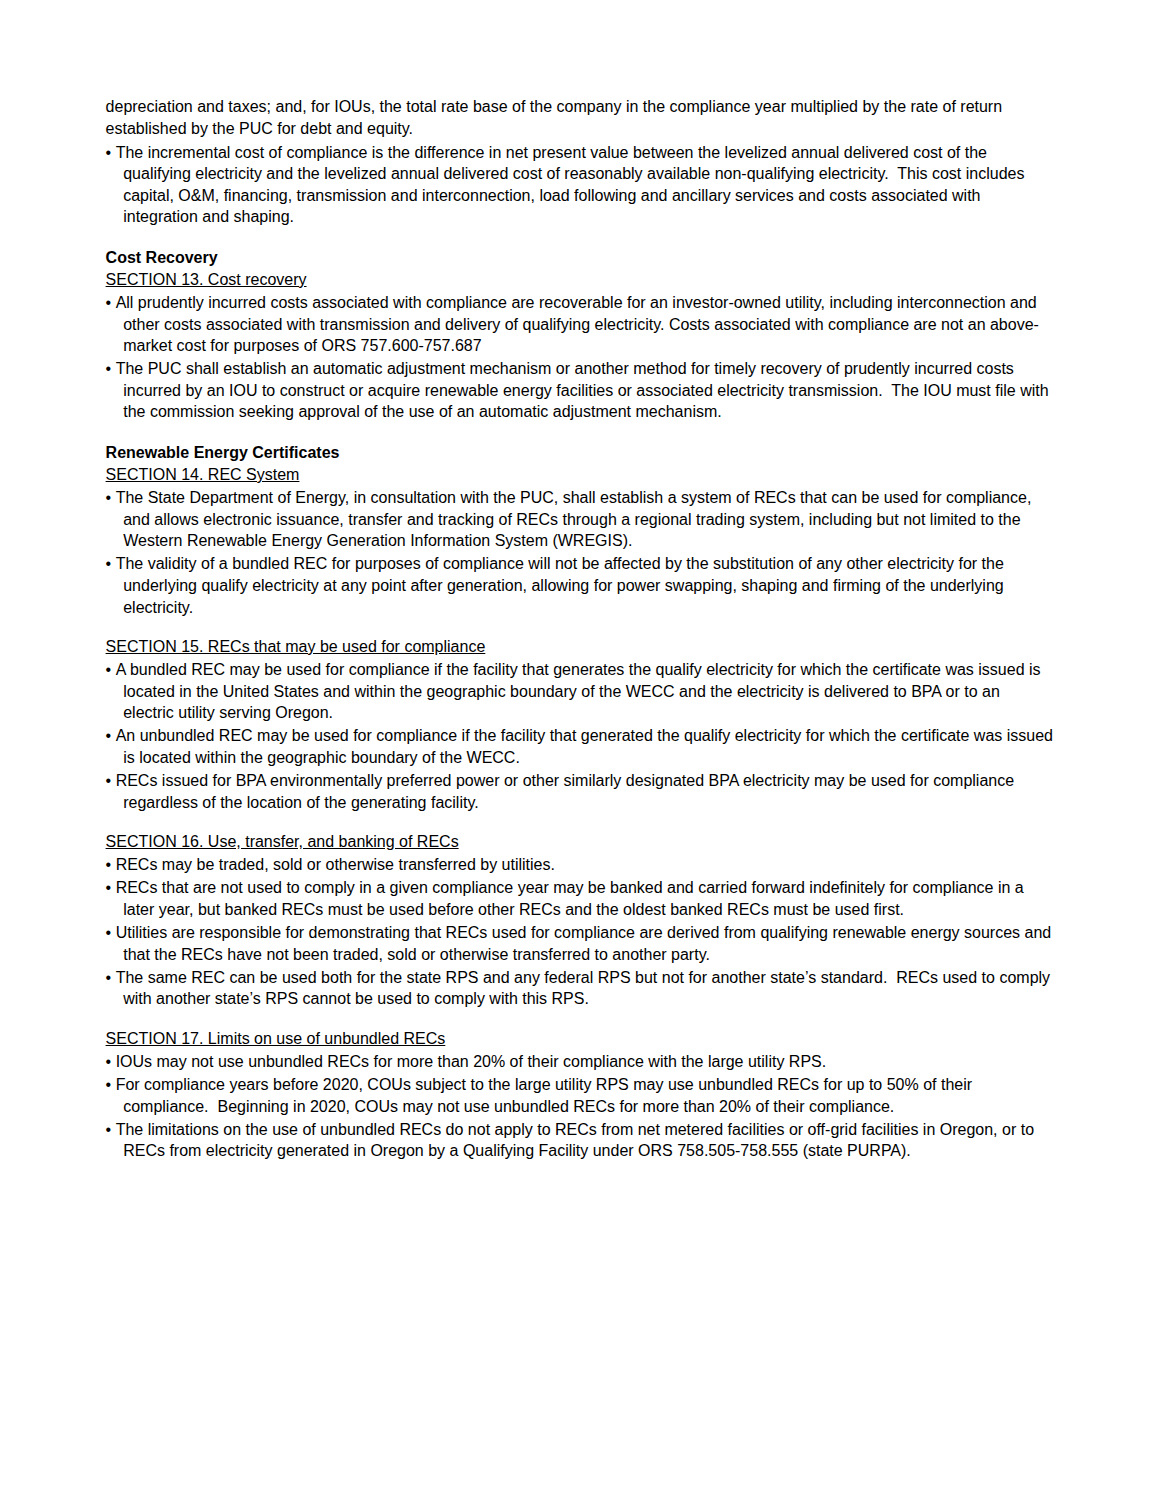depreciation and taxes; and, for IOUs, the total rate base of the company in the compliance year multiplied by the rate of return established by the PUC for debt and equity.
The incremental cost of compliance is the difference in net present value between the levelized annual delivered cost of the qualifying electricity and the levelized annual delivered cost of reasonably available non-qualifying electricity. This cost includes capital, O&M, financing, transmission and interconnection, load following and ancillary services and costs associated with integration and shaping.
Cost Recovery
SECTION 13. Cost recovery
All prudently incurred costs associated with compliance are recoverable for an investor-owned utility, including interconnection and other costs associated with transmission and delivery of qualifying electricity. Costs associated with compliance are not an above-market cost for purposes of ORS 757.600-757.687
The PUC shall establish an automatic adjustment mechanism or another method for timely recovery of prudently incurred costs incurred by an IOU to construct or acquire renewable energy facilities or associated electricity transmission. The IOU must file with the commission seeking approval of the use of an automatic adjustment mechanism.
Renewable Energy Certificates
SECTION 14. REC System
The State Department of Energy, in consultation with the PUC, shall establish a system of RECs that can be used for compliance, and allows electronic issuance, transfer and tracking of RECs through a regional trading system, including but not limited to the Western Renewable Energy Generation Information System (WREGIS).
The validity of a bundled REC for purposes of compliance will not be affected by the substitution of any other electricity for the underlying qualify electricity at any point after generation, allowing for power swapping, shaping and firming of the underlying electricity.
SECTION 15. RECs that may be used for compliance
A bundled REC may be used for compliance if the facility that generates the qualify electricity for which the certificate was issued is located in the United States and within the geographic boundary of the WECC and the electricity is delivered to BPA or to an electric utility serving Oregon.
An unbundled REC may be used for compliance if the facility that generated the qualify electricity for which the certificate was issued is located within the geographic boundary of the WECC.
RECs issued for BPA environmentally preferred power or other similarly designated BPA electricity may be used for compliance regardless of the location of the generating facility.
SECTION 16. Use, transfer, and banking of RECs
RECs may be traded, sold or otherwise transferred by utilities.
RECs that are not used to comply in a given compliance year may be banked and carried forward indefinitely for compliance in a later year, but banked RECs must be used before other RECs and the oldest banked RECs must be used first.
Utilities are responsible for demonstrating that RECs used for compliance are derived from qualifying renewable energy sources and that the RECs have not been traded, sold or otherwise transferred to another party.
The same REC can be used both for the state RPS and any federal RPS but not for another state’s standard. RECs used to comply with another state’s RPS cannot be used to comply with this RPS.
SECTION 17. Limits on use of unbundled RECs
IOUs may not use unbundled RECs for more than 20% of their compliance with the large utility RPS.
For compliance years before 2020, COUs subject to the large utility RPS may use unbundled RECs for up to 50% of their compliance. Beginning in 2020, COUs may not use unbundled RECs for more than 20% of their compliance.
The limitations on the use of unbundled RECs do not apply to RECs from net metered facilities or off-grid facilities in Oregon, or to RECs from electricity generated in Oregon by a Qualifying Facility under ORS 758.505-758.555 (state PURPA).